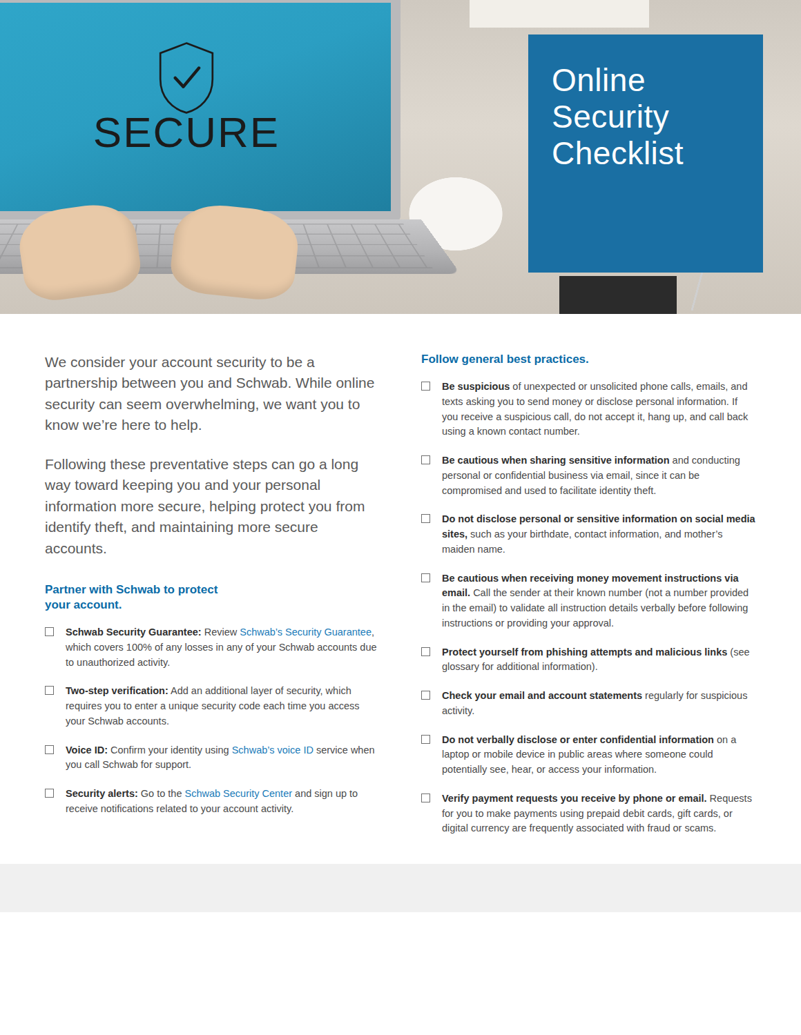Online
Security
Checklist
We consider your account security to be a partnership between you and Schwab. While online security can seem overwhelming, we want you to know we’re here to help.
Following these preventative steps can go a long way toward keeping you and your personal information more secure, helping protect you from identify theft, and maintaining more secure accounts.
Partner with Schwab to protect
your account.
Schwab Security Guarantee: Review Schwab’s Security Guarantee, which covers 100% of any losses in any of your Schwab accounts due to unauthorized activity.
Two-step verification: Add an additional layer of security, which requires you to enter a unique security code each time you access your Schwab accounts.
Voice ID: Confirm your identity using Schwab’s voice ID service when you call Schwab for support.
Security alerts: Go to the Schwab Security Center and sign up to receive notifications related to your account activity.
Follow general best practices.
Be suspicious of unexpected or unsolicited phone calls, emails, and texts asking you to send money or disclose personal information. If you receive a suspicious call, do not accept it, hang up, and call back using a known contact number.
Be cautious when sharing sensitive information and conducting personal or confidential business via email, since it can be compromised and used to facilitate identity theft.
Do not disclose personal or sensitive information on social media sites, such as your birthdate, contact information, and mother’s maiden name.
Be cautious when receiving money movement instructions via email. Call the sender at their known number (not a number provided in the email) to validate all instruction details verbally before following instructions or providing your approval.
Protect yourself from phishing attempts and malicious links (see glossary for additional information).
Check your email and account statements regularly for suspicious activity.
Do not verbally disclose or enter confidential information on a laptop or mobile device in public areas where someone could potentially see, hear, or access your information.
Verify payment requests you receive by phone or email. Requests for you to make payments using prepaid debit cards, gift cards, or digital currency are frequently associated with fraud or scams.